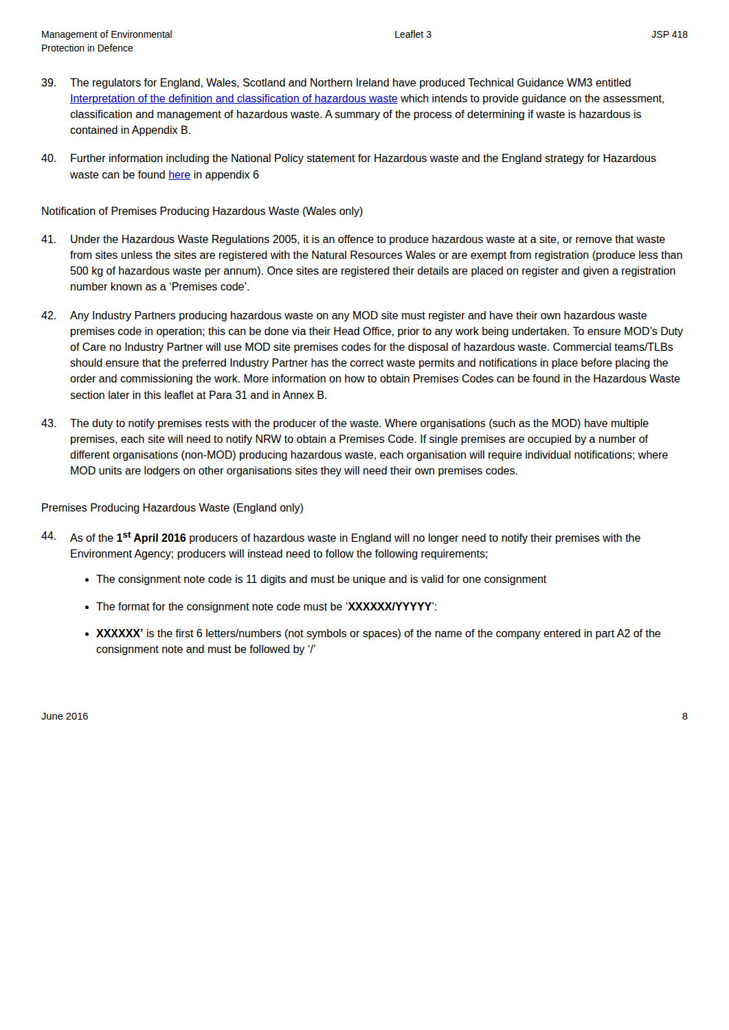Management of Environmental
Protection in Defence
Leaflet 3
JSP 418
39. The regulators for England, Wales, Scotland and Northern Ireland have produced Technical Guidance WM3 entitled Interpretation of the definition and classification of hazardous waste which intends to provide guidance on the assessment, classification and management of hazardous waste. A summary of the process of determining if waste is hazardous is contained in Appendix B.
40. Further information including the National Policy statement for Hazardous waste and the England strategy for Hazardous waste can be found here in appendix 6
Notification of Premises Producing Hazardous Waste (Wales only)
41. Under the Hazardous Waste Regulations 2005, it is an offence to produce hazardous waste at a site, or remove that waste from sites unless the sites are registered with the Natural Resources Wales or are exempt from registration (produce less than 500 kg of hazardous waste per annum). Once sites are registered their details are placed on register and given a registration number known as a ‘Premises code’.
42. Any Industry Partners producing hazardous waste on any MOD site must register and have their own hazardous waste premises code in operation; this can be done via their Head Office, prior to any work being undertaken. To ensure MOD’s Duty of Care no Industry Partner will use MOD site premises codes for the disposal of hazardous waste. Commercial teams/TLBs should ensure that the preferred Industry Partner has the correct waste permits and notifications in place before placing the order and commissioning the work. More information on how to obtain Premises Codes can be found in the Hazardous Waste section later in this leaflet at Para 31 and in Annex B.
43. The duty to notify premises rests with the producer of the waste. Where organisations (such as the MOD) have multiple premises, each site will need to notify NRW to obtain a Premises Code. If single premises are occupied by a number of different organisations (non-MOD) producing hazardous waste, each organisation will require individual notifications; where MOD units are lodgers on other organisations sites they will need their own premises codes.
Premises Producing Hazardous Waste (England only)
44. As of the 1st April 2016 producers of hazardous waste in England will no longer need to notify their premises with the Environment Agency; producers will instead need to follow the following requirements;
The consignment note code is 11 digits and must be unique and is valid for one consignment
The format for the consignment note code must be ‘XXXXXX/YYYYY’:
XXXXXX’ is the first 6 letters/numbers (not symbols or spaces) of the name of the company entered in part A2 of the consignment note and must be followed by ‘/’
June 2016
8